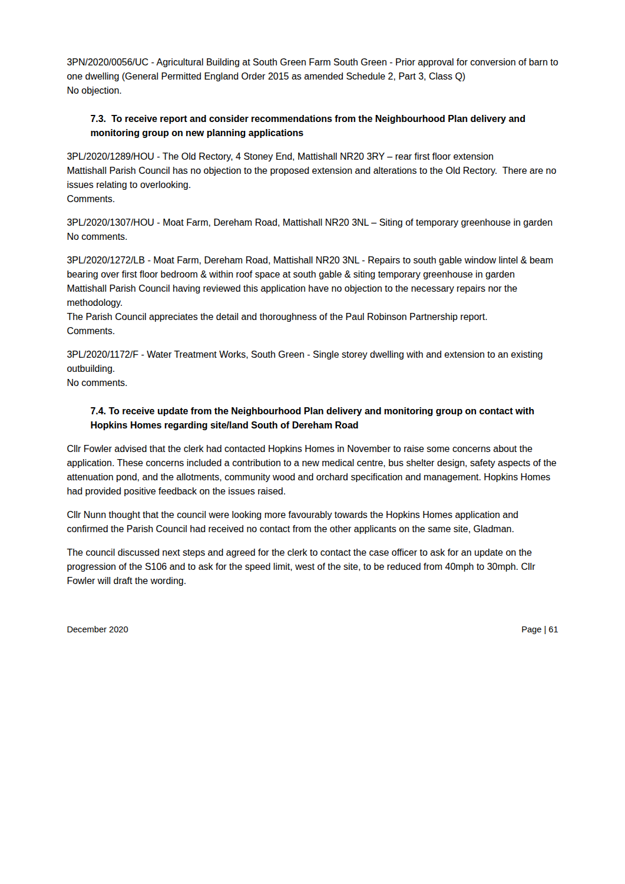3PN/2020/0056/UC - Agricultural Building at South Green Farm South Green - Prior approval for conversion of barn to one dwelling (General Permitted England Order 2015 as amended Schedule 2, Part 3, Class Q)
No objection.
7.3. To receive report and consider recommendations from the Neighbourhood Plan delivery and monitoring group on new planning applications
3PL/2020/1289/HOU - The Old Rectory, 4 Stoney End, Mattishall NR20 3RY – rear first floor extension
Mattishall Parish Council has no objection to the proposed extension and alterations to the Old Rectory. There are no issues relating to overlooking.
Comments.
3PL/2020/1307/HOU - Moat Farm, Dereham Road, Mattishall NR20 3NL – Siting of temporary greenhouse in garden
No comments.
3PL/2020/1272/LB - Moat Farm, Dereham Road, Mattishall NR20 3NL - Repairs to south gable window lintel & beam bearing over first floor bedroom & within roof space at south gable & siting temporary greenhouse in garden
Mattishall Parish Council having reviewed this application have no objection to the necessary repairs nor the methodology.
The Parish Council appreciates the detail and thoroughness of the Paul Robinson Partnership report.
Comments.
3PL/2020/1172/F - Water Treatment Works, South Green - Single storey dwelling with and extension to an existing outbuilding.
No comments.
7.4. To receive update from the Neighbourhood Plan delivery and monitoring group on contact with Hopkins Homes regarding site/land South of Dereham Road
Cllr Fowler advised that the clerk had contacted Hopkins Homes in November to raise some concerns about the application. These concerns included a contribution to a new medical centre, bus shelter design, safety aspects of the attenuation pond, and the allotments, community wood and orchard specification and management. Hopkins Homes had provided positive feedback on the issues raised.
Cllr Nunn thought that the council were looking more favourably towards the Hopkins Homes application and confirmed the Parish Council had received no contact from the other applicants on the same site, Gladman.
The council discussed next steps and agreed for the clerk to contact the case officer to ask for an update on the progression of the S106 and to ask for the speed limit, west of the site, to be reduced from 40mph to 30mph. Cllr Fowler will draft the wording.
December 2020 Page | 61